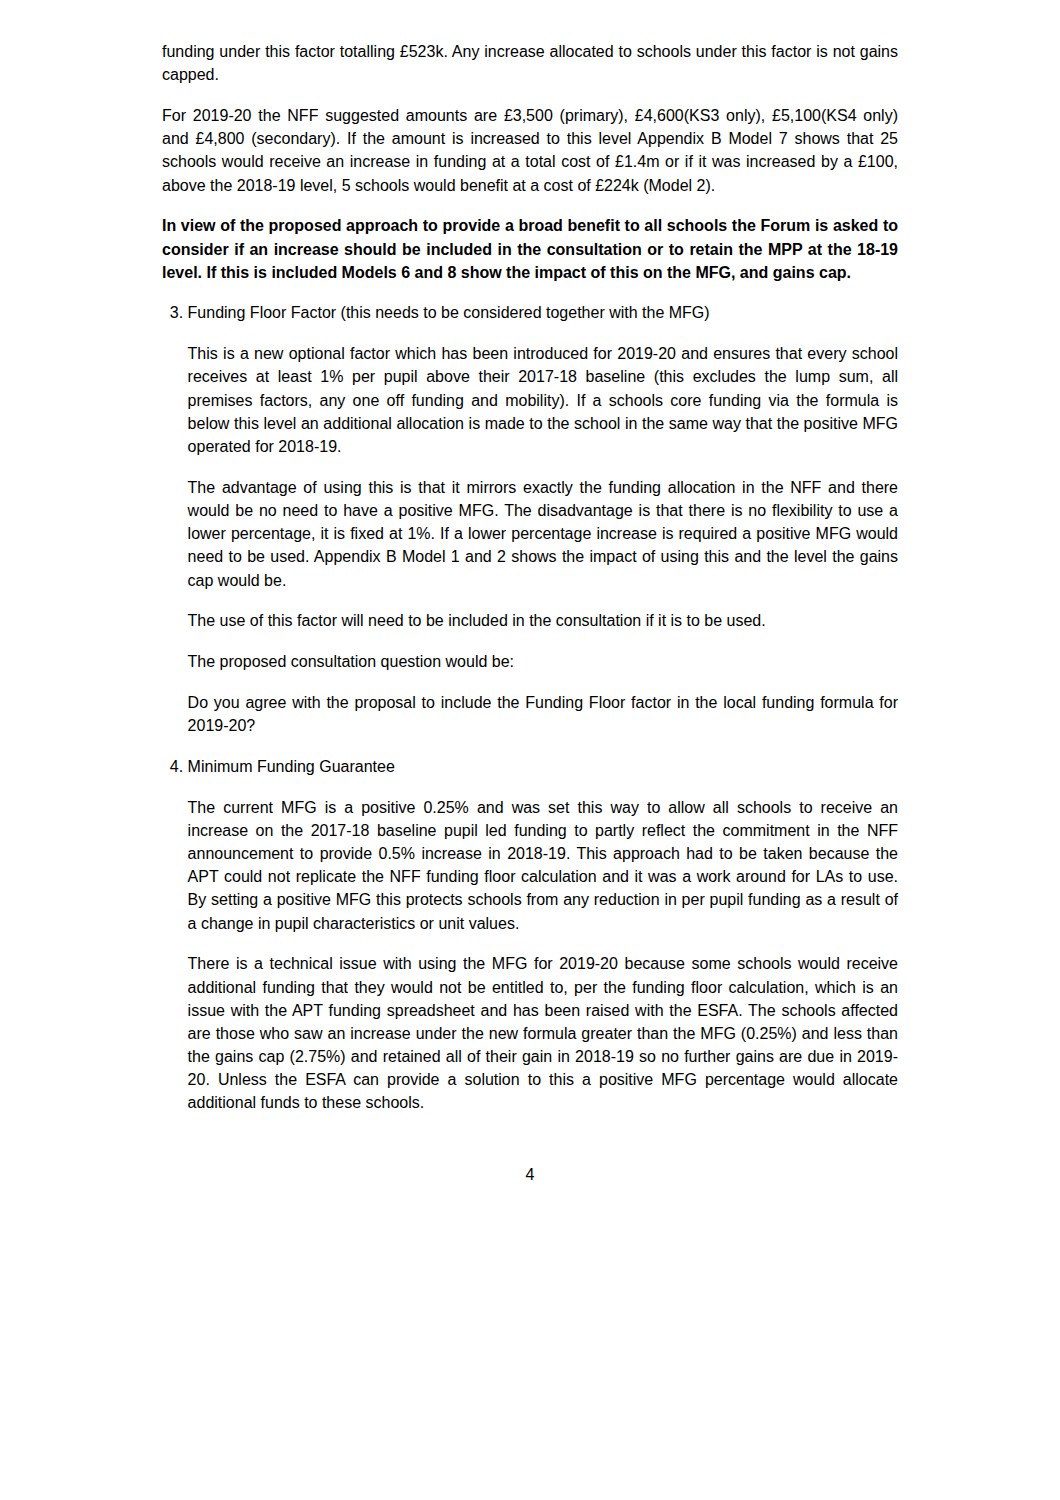funding under this factor totalling £523k. Any increase allocated to schools under this factor is not gains capped.
For 2019-20 the NFF suggested amounts are £3,500 (primary), £4,600(KS3 only), £5,100(KS4 only) and £4,800 (secondary). If the amount is increased to this level Appendix B Model 7 shows that 25 schools would receive an increase in funding at a total cost of £1.4m or if it was increased by a £100, above the 2018-19 level, 5 schools would benefit at a cost of £224k (Model 2).
In view of the proposed approach to provide a broad benefit to all schools the Forum is asked to consider if an increase should be included in the consultation or to retain the MPP at the 18-19 level. If this is included Models 6 and 8 show the impact of this on the MFG, and gains cap.
Funding Floor Factor (this needs to be considered together with the MFG)
This is a new optional factor which has been introduced for 2019-20 and ensures that every school receives at least 1% per pupil above their 2017-18 baseline (this excludes the lump sum, all premises factors, any one off funding and mobility). If a schools core funding via the formula is below this level an additional allocation is made to the school in the same way that the positive MFG operated for 2018-19.
The advantage of using this is that it mirrors exactly the funding allocation in the NFF and there would be no need to have a positive MFG. The disadvantage is that there is no flexibility to use a lower percentage, it is fixed at 1%. If a lower percentage increase is required a positive MFG would need to be used. Appendix B Model 1 and 2 shows the impact of using this and the level the gains cap would be.
The use of this factor will need to be included in the consultation if it is to be used.
The proposed consultation question would be:
Do you agree with the proposal to include the Funding Floor factor in the local funding formula for 2019-20?
Minimum Funding Guarantee
The current MFG is a positive 0.25% and was set this way to allow all schools to receive an increase on the 2017-18 baseline pupil led funding to partly reflect the commitment in the NFF announcement to provide 0.5% increase in 2018-19. This approach had to be taken because the APT could not replicate the NFF funding floor calculation and it was a work around for LAs to use. By setting a positive MFG this protects schools from any reduction in per pupil funding as a result of a change in pupil characteristics or unit values.
There is a technical issue with using the MFG for 2019-20 because some schools would receive additional funding that they would not be entitled to, per the funding floor calculation, which is an issue with the APT funding spreadsheet and has been raised with the ESFA. The schools affected are those who saw an increase under the new formula greater than the MFG (0.25%) and less than the gains cap (2.75%) and retained all of their gain in 2018-19 so no further gains are due in 2019-20. Unless the ESFA can provide a solution to this a positive MFG percentage would allocate additional funds to these schools.
4